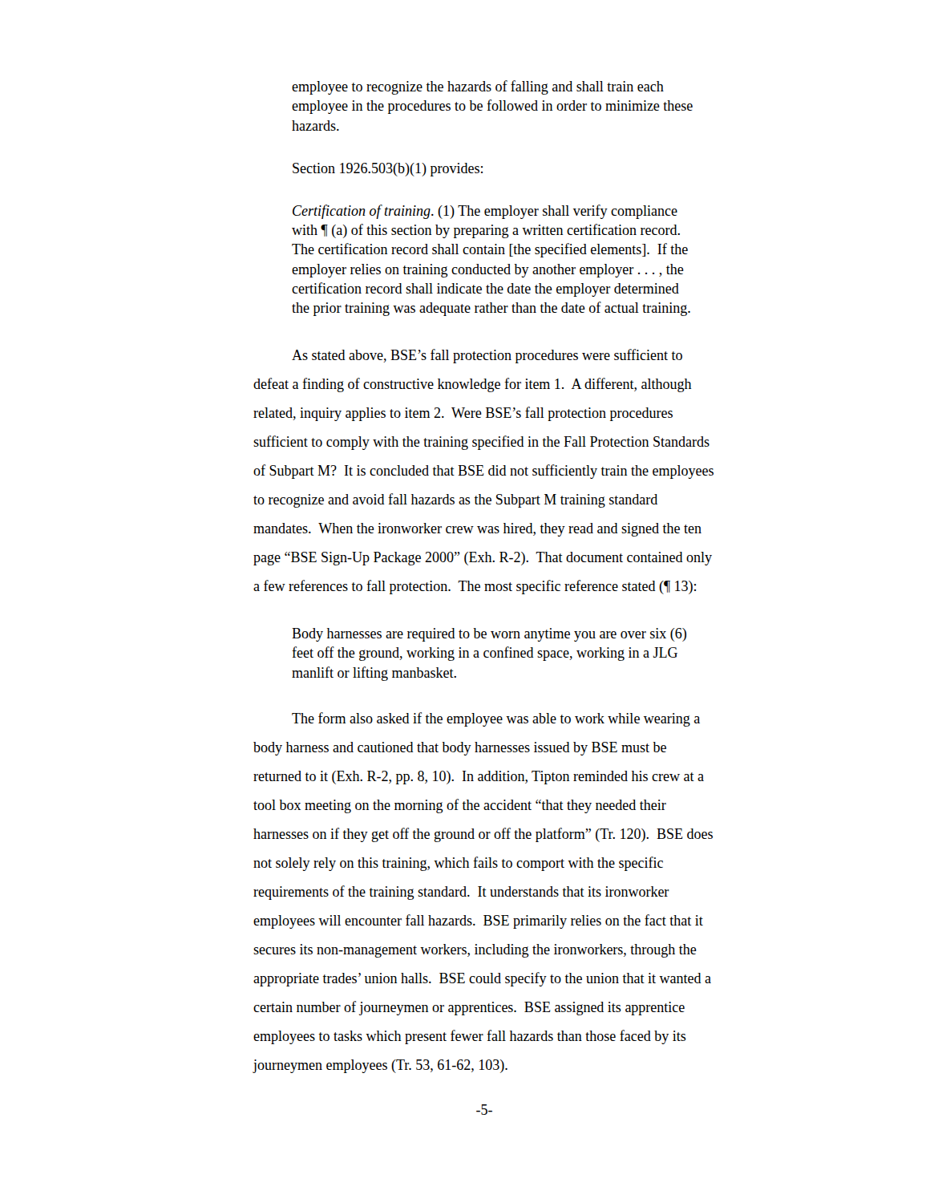employee to recognize the hazards of falling and shall train each employee in the procedures to be followed in order to minimize these hazards.
Section 1926.503(b)(1) provides:
Certification of training. (1) The employer shall verify compliance with ¶ (a) of this section by preparing a written certification record. The certification record shall contain [the specified elements]. If the employer relies on training conducted by another employer . . . , the certification record shall indicate the date the employer determined the prior training was adequate rather than the date of actual training.
As stated above, BSE’s fall protection procedures were sufficient to defeat a finding of constructive knowledge for item 1. A different, although related, inquiry applies to item 2. Were BSE’s fall protection procedures sufficient to comply with the training specified in the Fall Protection Standards of Subpart M? It is concluded that BSE did not sufficiently train the employees to recognize and avoid fall hazards as the Subpart M training standard mandates. When the ironworker crew was hired, they read and signed the ten page “BSE Sign-Up Package 2000” (Exh. R-2). That document contained only a few references to fall protection. The most specific reference stated (¶ 13):
Body harnesses are required to be worn anytime you are over six (6) feet off the ground, working in a confined space, working in a JLG manlift or lifting manbasket.
The form also asked if the employee was able to work while wearing a body harness and cautioned that body harnesses issued by BSE must be returned to it (Exh. R-2, pp. 8, 10). In addition, Tipton reminded his crew at a tool box meeting on the morning of the accident “that they needed their harnesses on if they get off the ground or off the platform” (Tr. 120). BSE does not solely rely on this training, which fails to comport with the specific requirements of the training standard. It understands that its ironworker employees will encounter fall hazards. BSE primarily relies on the fact that it secures its non-management workers, including the ironworkers, through the appropriate trades’ union halls. BSE could specify to the union that it wanted a certain number of journeymen or apprentices. BSE assigned its apprentice employees to tasks which present fewer fall hazards than those faced by its journeymen employees (Tr. 53, 61-62, 103).
-5-